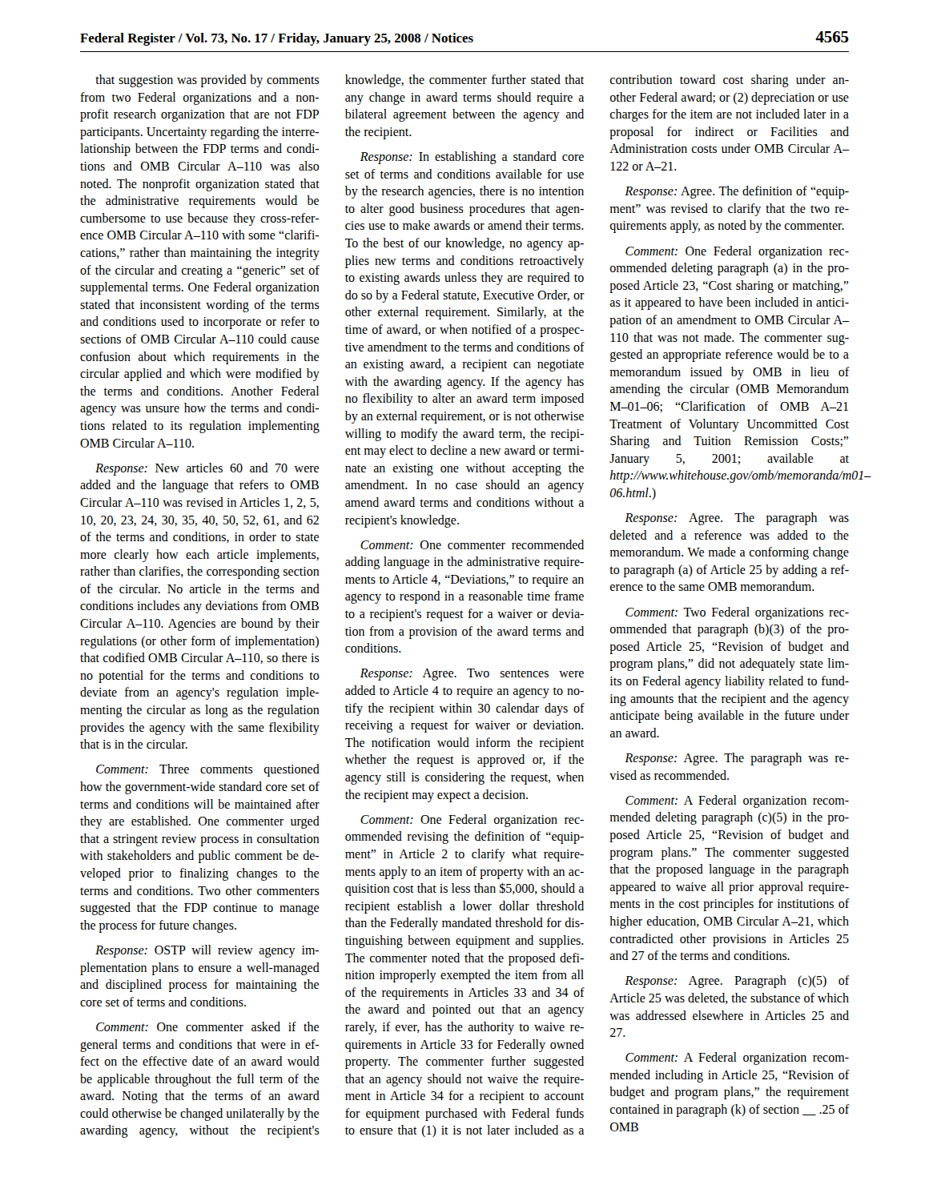Federal Register / Vol. 73, No. 17 / Friday, January 25, 2008 / Notices 4565
that suggestion was provided by comments from two Federal organizations and a nonprofit research organization that are not FDP participants. Uncertainty regarding the interrelationship between the FDP terms and conditions and OMB Circular A–110 was also noted. The nonprofit organization stated that the administrative requirements would be cumbersome to use because they cross-reference OMB Circular A–110 with some “clarifications,” rather than maintaining the integrity of the circular and creating a “generic” set of supplemental terms. One Federal organization stated that inconsistent wording of the terms and conditions used to incorporate or refer to sections of OMB Circular A–110 could cause confusion about which requirements in the circular applied and which were modified by the terms and conditions. Another Federal agency was unsure how the terms and conditions related to its regulation implementing OMB Circular A–110.
Response: New articles 60 and 70 were added and the language that refers to OMB Circular A–110 was revised in Articles 1, 2, 5, 10, 20, 23, 24, 30, 35, 40, 50, 52, 61, and 62 of the terms and conditions, in order to state more clearly how each article implements, rather than clarifies, the corresponding section of the circular. No article in the terms and conditions includes any deviations from OMB Circular A–110. Agencies are bound by their regulations (or other form of implementation) that codified OMB Circular A–110, so there is no potential for the terms and conditions to deviate from an agency's regulation implementing the circular as long as the regulation provides the agency with the same flexibility that is in the circular.
Comment: Three comments questioned how the government-wide standard core set of terms and conditions will be maintained after they are established. One commenter urged that a stringent review process in consultation with stakeholders and public comment be developed prior to finalizing changes to the terms and conditions. Two other commenters suggested that the FDP continue to manage the process for future changes.
Response: OSTP will review agency implementation plans to ensure a well-managed and disciplined process for maintaining the core set of terms and conditions.
Comment: One commenter asked if the general terms and conditions that were in effect on the effective date of an award would be applicable throughout the full term of the award. Noting that the terms of an award could otherwise be changed unilaterally by the awarding agency, without the recipient's knowledge, the commenter further stated that any change in award terms should require a bilateral agreement between the agency and the recipient.
Response: In establishing a standard core set of terms and conditions available for use by the research agencies, there is no intention to alter good business procedures that agencies use to make awards or amend their terms. To the best of our knowledge, no agency applies new terms and conditions retroactively to existing awards unless they are required to do so by a Federal statute, Executive Order, or other external requirement. Similarly, at the time of award, or when notified of a prospective amendment to the terms and conditions of an existing award, a recipient can negotiate with the awarding agency. If the agency has no flexibility to alter an award term imposed by an external requirement, or is not otherwise willing to modify the award term, the recipient may elect to decline a new award or terminate an existing one without accepting the amendment. In no case should an agency amend award terms and conditions without a recipient's knowledge.
Comment: One commenter recommended adding language in the administrative requirements to Article 4, “Deviations,” to require an agency to respond in a reasonable time frame to a recipient's request for a waiver or deviation from a provision of the award terms and conditions.
Response: Agree. Two sentences were added to Article 4 to require an agency to notify the recipient within 30 calendar days of receiving a request for waiver or deviation. The notification would inform the recipient whether the request is approved or, if the agency still is considering the request, when the recipient may expect a decision.
Comment: One Federal organization recommended revising the definition of “equipment” in Article 2 to clarify what requirements apply to an item of property with an acquisition cost that is less than $5,000, should a recipient establish a lower dollar threshold than the Federally mandated threshold for distinguishing between equipment and supplies. The commenter noted that the proposed definition improperly exempted the item from all of the requirements in Articles 33 and 34 of the award and pointed out that an agency rarely, if ever, has the authority to waive requirements in Article 33 for Federally owned property. The commenter further suggested that an agency should not waive the requirement in Article 34 for a recipient to account for equipment purchased with Federal funds to ensure that (1) it is not later included as a contribution toward cost sharing under another Federal award; or (2) depreciation or use charges for the item are not included later in a proposal for indirect or Facilities and Administration costs under OMB Circular A–122 or A–21.
Response: Agree. The definition of “equipment” was revised to clarify that the two requirements apply, as noted by the commenter.
Comment: One Federal organization recommended deleting paragraph (a) in the proposed Article 23, “Cost sharing or matching,” as it appeared to have been included in anticipation of an amendment to OMB Circular A–110 that was not made. The commenter suggested an appropriate reference would be to a memorandum issued by OMB in lieu of amending the circular (OMB Memorandum M–01–06; “Clarification of OMB A–21 Treatment of Voluntary Uncommitted Cost Sharing and Tuition Remission Costs;” January 5, 2001; available at http://www.whitehouse.gov/omb/memoranda/m01–06.html.)
Response: Agree. The paragraph was deleted and a reference was added to the memorandum. We made a conforming change to paragraph (a) of Article 25 by adding a reference to the same OMB memorandum.
Comment: Two Federal organizations recommended that paragraph (b)(3) of the proposed Article 25, “Revision of budget and program plans,” did not adequately state limits on Federal agency liability related to funding amounts that the recipient and the agency anticipate being available in the future under an award.
Response: Agree. The paragraph was revised as recommended.
Comment: A Federal organization recommended deleting paragraph (c)(5) in the proposed Article 25, “Revision of budget and program plans.” The commenter suggested that the proposed language in the paragraph appeared to waive all prior approval requirements in the cost principles for institutions of higher education, OMB Circular A–21, which contradicted other provisions in Articles 25 and 27 of the terms and conditions.
Response: Agree. Paragraph (c)(5) of Article 25 was deleted, the substance of which was addressed elsewhere in Articles 25 and 27.
Comment: A Federal organization recommended including in Article 25, “Revision of budget and program plans,” the requirement contained in paragraph (k) of section __ .25 of OMB